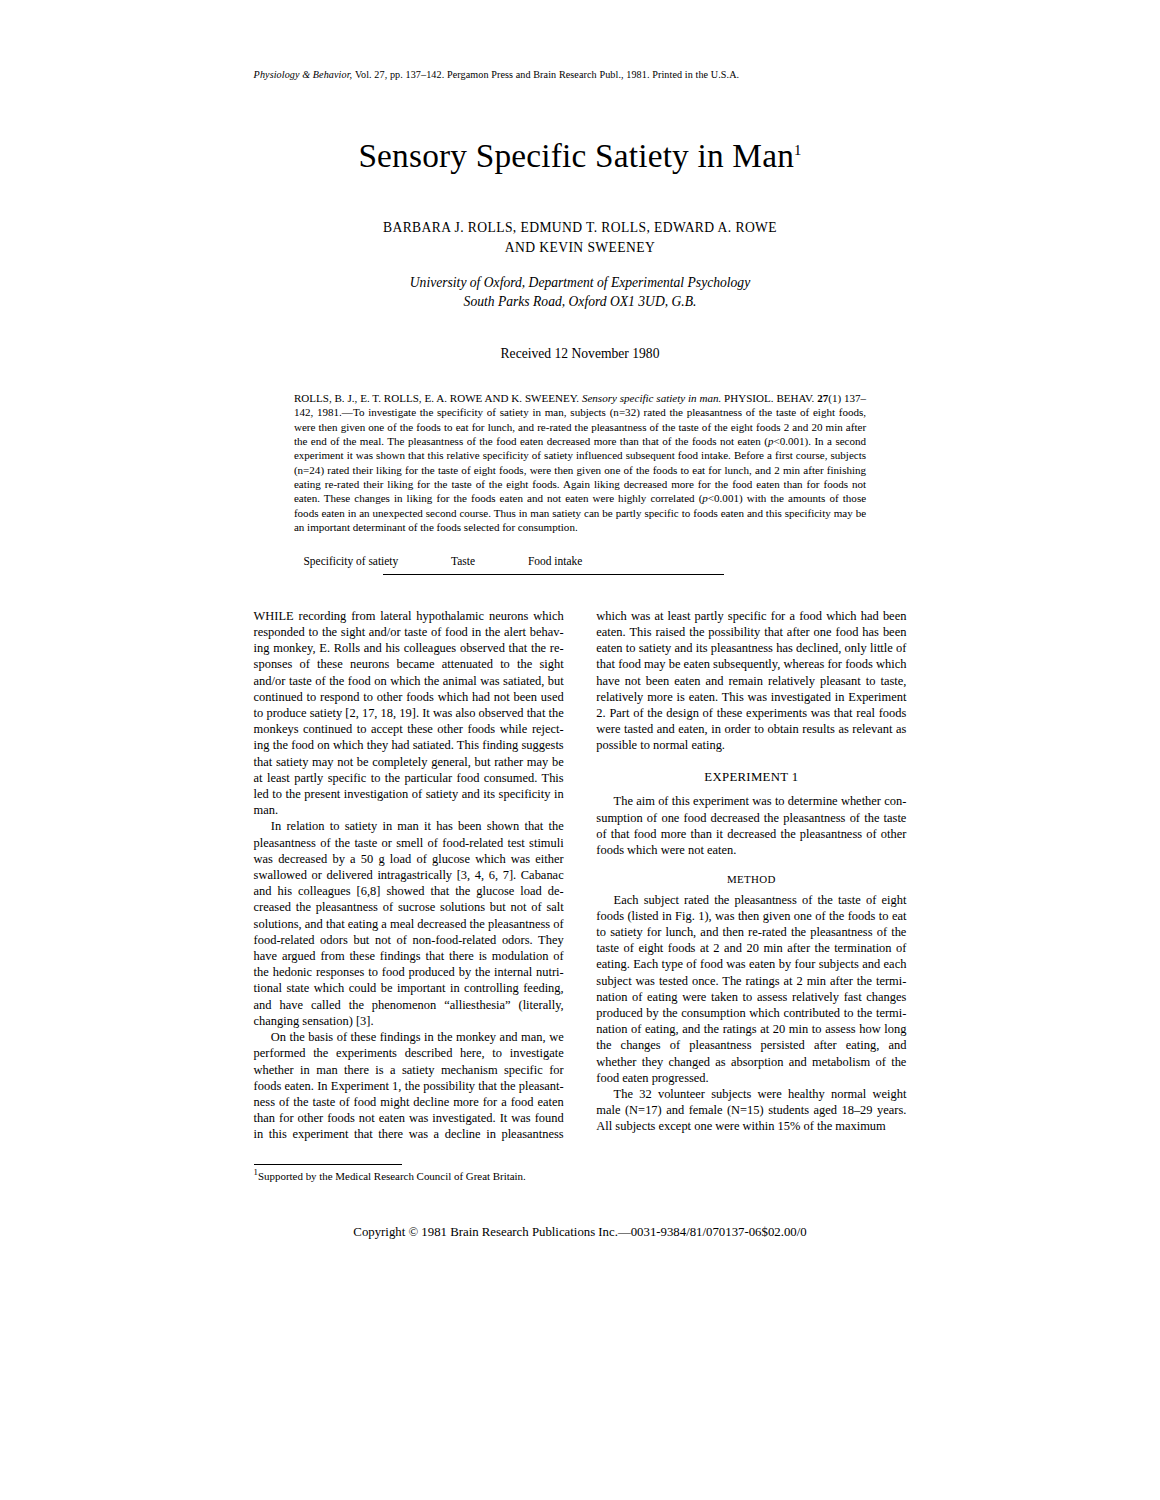Physiology & Behavior, Vol. 27, pp. 137–142. Pergamon Press and Brain Research Publ., 1981. Printed in the U.S.A.
Sensory Specific Satiety in Man1
BARBARA J. ROLLS, EDMUND T. ROLLS, EDWARD A. ROWE
AND KEVIN SWEENEY
University of Oxford, Department of Experimental Psychology
South Parks Road, Oxford OX1 3UD, G.B.
Received 12 November 1980
ROLLS, B. J., E. T. ROLLS, E. A. ROWE AND K. SWEENEY. Sensory specific satiety in man. PHYSIOL. BEHAV. 27(1) 137–142, 1981.—To investigate the specificity of satiety in man, subjects (n=32) rated the pleasantness of the taste of eight foods, were then given one of the foods to eat for lunch, and re-rated the pleasantness of the taste of the eight foods 2 and 20 min after the end of the meal. The pleasantness of the food eaten decreased more than that of the foods not eaten (p<0.001). In a second experiment it was shown that this relative specificity of satiety influenced subsequent food intake. Before a first course, subjects (n=24) rated their liking for the taste of eight foods, were then given one of the foods to eat for lunch, and 2 min after finishing eating re-rated their liking for the taste of the eight foods. Again liking decreased more for the food eaten than for foods not eaten. These changes in liking for the foods eaten and not eaten were highly correlated (p<0.001) with the amounts of those foods eaten in an unexpected second course. Thus in man satiety can be partly specific to foods eaten and this specificity may be an important determinant of the foods selected for consumption.
Specificity of satiety Taste Food intake
WHILE recording from lateral hypothalamic neurons which responded to the sight and/or taste of food in the alert behaving monkey, E. Rolls and his colleagues observed that the responses of these neurons became attenuated to the sight and/or taste of the food on which the animal was satiated, but continued to respond to other foods which had not been used to produce satiety [2, 17, 18, 19]. It was also observed that the monkeys continued to accept these other foods while rejecting the food on which they had satiated. This finding suggests that satiety may not be completely general, but rather may be at least partly specific to the particular food consumed. This led to the present investigation of satiety and its specificity in man.
In relation to satiety in man it has been shown that the pleasantness of the taste or smell of food-related test stimuli was decreased by a 50 g load of glucose which was either swallowed or delivered intragastrically [3, 4, 6, 7]. Cabanac and his colleagues [6,8] showed that the glucose load decreased the pleasantness of sucrose solutions but not of salt solutions, and that eating a meal decreased the pleasantness of food-related odors but not of non-food-related odors. They have argued from these findings that there is modulation of the hedonic responses to food produced by the internal nutritional state which could be important in controlling feeding, and have called the phenomenon “alliesthesia” (literally, changing sensation) [3].
On the basis of these findings in the monkey and man, we performed the experiments described here, to investigate whether in man there is a satiety mechanism specific for foods eaten. In Experiment 1, the possibility that the pleasantness of the taste of food might decline more for a food eaten than for other foods not eaten was investigated. It was found in this experiment that there was a decline in pleasantness which was at least partly specific for a food which had been eaten. This raised the possibility that after one food has been eaten to satiety and its pleasantness has declined, only little of that food may be eaten subsequently, whereas for foods which have not been eaten and remain relatively pleasant to taste, relatively more is eaten. This was investigated in Experiment 2. Part of the design of these experiments was that real foods were tasted and eaten, in order to obtain results as relevant as possible to normal eating.
Experiment 1
The aim of this experiment was to determine whether consumption of one food decreased the pleasantness of the taste of that food more than it decreased the pleasantness of other foods which were not eaten.
Method
Each subject rated the pleasantness of the taste of eight foods (listed in Fig. 1), was then given one of the foods to eat to satiety for lunch, and then re-rated the pleasantness of the taste of eight foods at 2 and 20 min after the termination of eating. Each type of food was eaten by four subjects and each subject was tested once. The ratings at 2 min after the termination of eating were taken to assess relatively fast changes produced by the consumption which contributed to the termination of eating, and the ratings at 20 min to assess how long the changes of pleasantness persisted after eating, and whether they changed as absorption and metabolism of the food eaten progressed.
The 32 volunteer subjects were healthy normal weight male (N=17) and female (N=15) students aged 18–29 years. All subjects except one were within 15% of the maximum
1Supported by the Medical Research Council of Great Britain.
Copyright © 1981 Brain Research Publications Inc.—0031-9384/81/070137-06$02.00/0